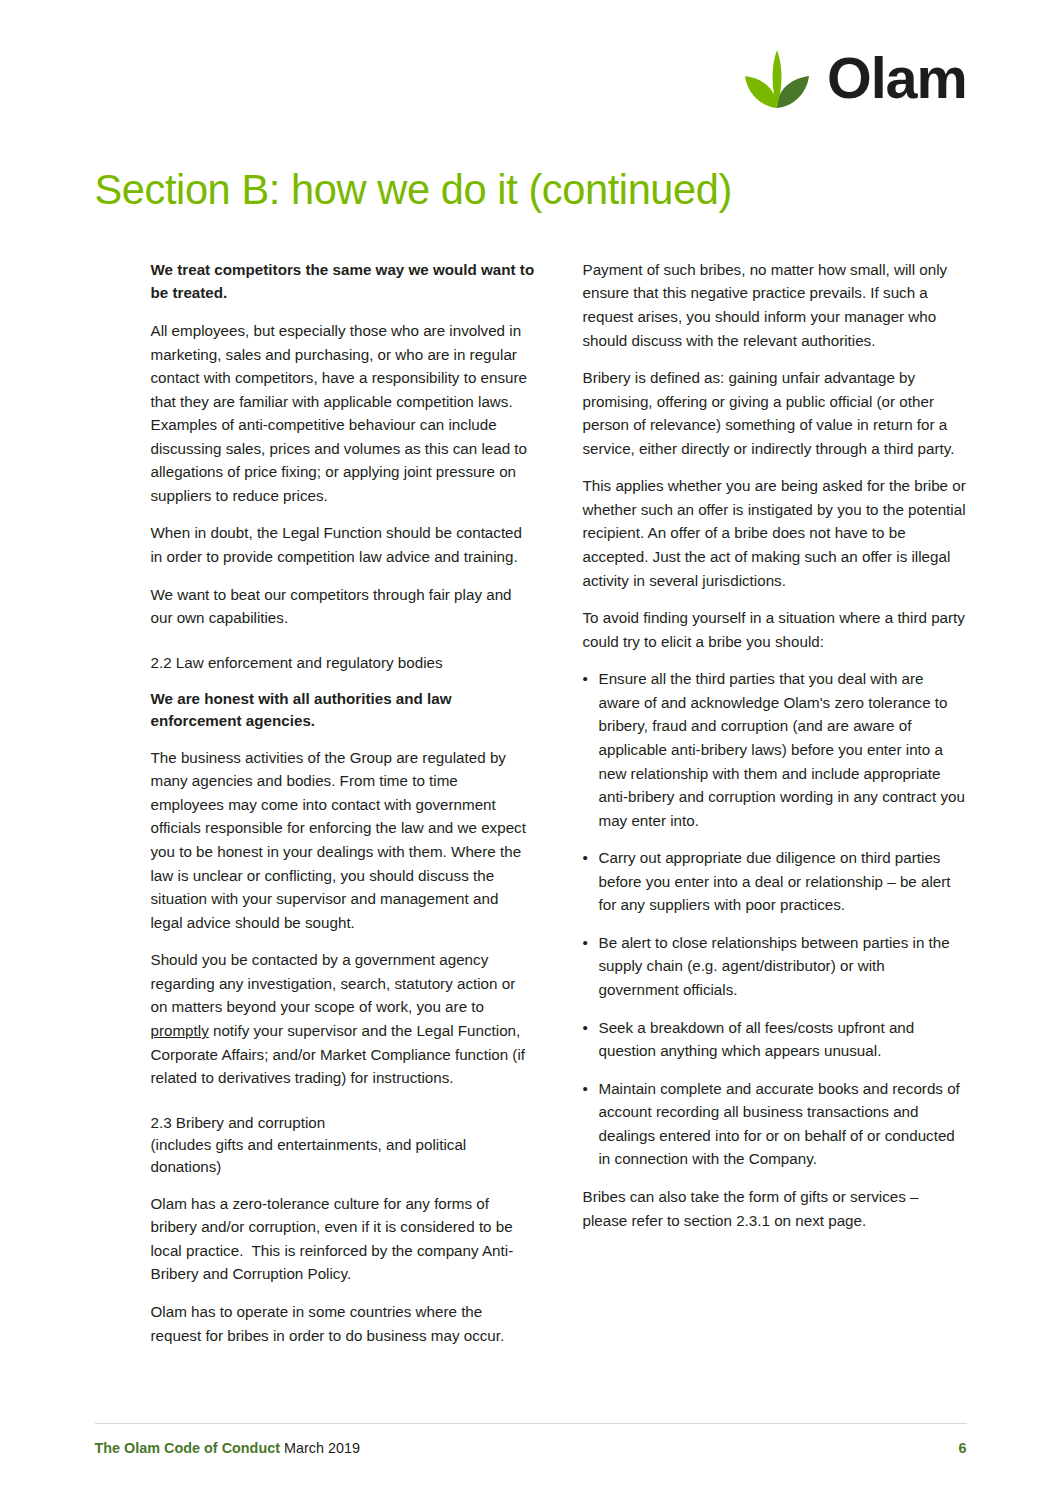Olam
Section B: how we do it (continued)
We treat competitors the same way we would want to be treated.
All employees, but especially those who are involved in marketing, sales and purchasing, or who are in regular contact with competitors, have a responsibility to ensure that they are familiar with applicable competition laws. Examples of anti-competitive behaviour can include discussing sales, prices and volumes as this can lead to allegations of price fixing; or applying joint pressure on suppliers to reduce prices.
When in doubt, the Legal Function should be contacted in order to provide competition law advice and training.
We want to beat our competitors through fair play and our own capabilities.
2.2 Law enforcement and regulatory bodies
We are honest with all authorities and law enforcement agencies.
The business activities of the Group are regulated by many agencies and bodies. From time to time employees may come into contact with government officials responsible for enforcing the law and we expect you to be honest in your dealings with them. Where the law is unclear or conflicting, you should discuss the situation with your supervisor and management and legal advice should be sought.
Should you be contacted by a government agency regarding any investigation, search, statutory action or on matters beyond your scope of work, you are to promptly notify your supervisor and the Legal Function, Corporate Affairs; and/or Market Compliance function (if related to derivatives trading) for instructions.
2.3 Bribery and corruption
(includes gifts and entertainments, and political donations)
Olam has a zero-tolerance culture for any forms of bribery and/or corruption, even if it is considered to be local practice. This is reinforced by the company Anti-Bribery and Corruption Policy.
Olam has to operate in some countries where the request for bribes in order to do business may occur.
Payment of such bribes, no matter how small, will only ensure that this negative practice prevails. If such a request arises, you should inform your manager who should discuss with the relevant authorities.
Bribery is defined as: gaining unfair advantage by promising, offering or giving a public official (or other person of relevance) something of value in return for a service, either directly or indirectly through a third party.
This applies whether you are being asked for the bribe or whether such an offer is instigated by you to the potential recipient. An offer of a bribe does not have to be accepted. Just the act of making such an offer is illegal activity in several jurisdictions.
To avoid finding yourself in a situation where a third party could try to elicit a bribe you should:
Ensure all the third parties that you deal with are aware of and acknowledge Olam's zero tolerance to bribery, fraud and corruption (and are aware of applicable anti-bribery laws) before you enter into a new relationship with them and include appropriate anti-bribery and corruption wording in any contract you may enter into.
Carry out appropriate due diligence on third parties before you enter into a deal or relationship – be alert for any suppliers with poor practices.
Be alert to close relationships between parties in the supply chain (e.g. agent/distributor) or with government officials.
Seek a breakdown of all fees/costs upfront and question anything which appears unusual.
Maintain complete and accurate books and records of account recording all business transactions and dealings entered into for or on behalf of or conducted in connection with the Company.
Bribes can also take the form of gifts or services – please refer to section 2.3.1 on next page.
The Olam Code of Conduct March 2019
6